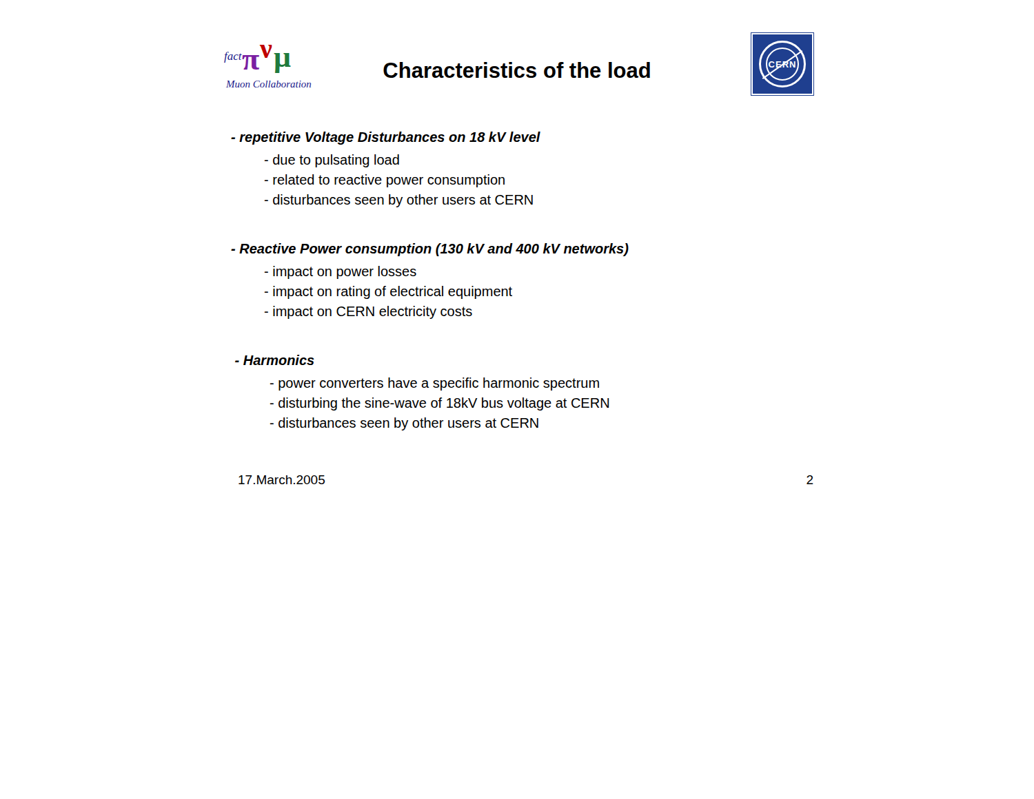fact π ν μ
Muon Collaboration
CERN
Characteristics of the load
- repetitive Voltage Disturbances on 18 kV level
due to pulsating load
related to reactive power consumption
disturbances seen by other users at CERN
- Reactive Power consumption (130 kV and 400 kV networks)
impact on power losses
impact on rating of electrical equipment
impact on CERN electricity costs
- Harmonics
power converters have a specific harmonic spectrum
disturbing the sine-wave of 18kV bus voltage at CERN
disturbances seen by other users at CERN
17.March.2005
2